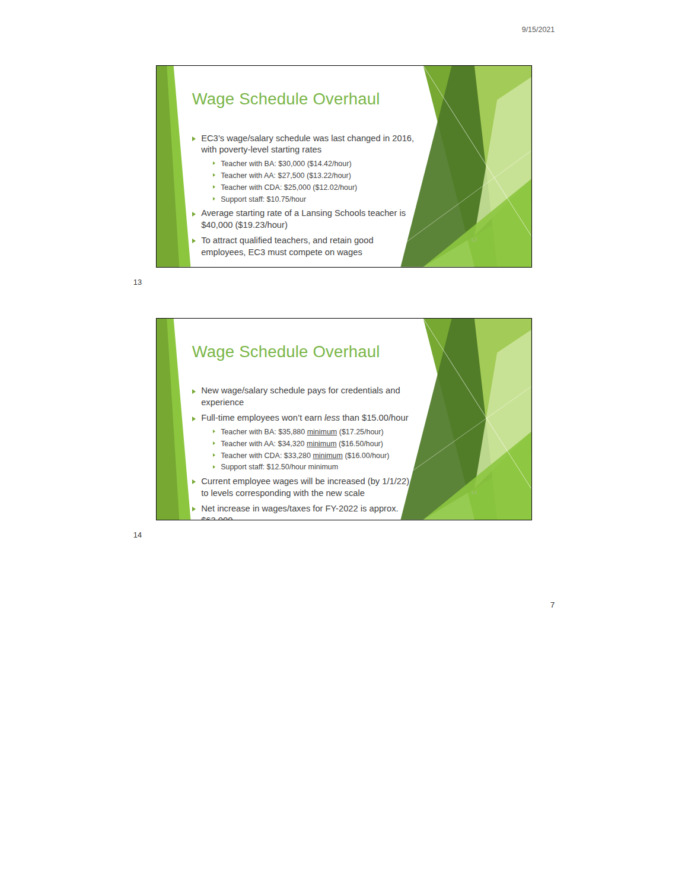9/15/2021
Wage Schedule Overhaul
EC3’s wage/salary schedule was last changed in 2016, with poverty-level starting rates
Teacher with BA: $30,000 ($14.42/hour)
Teacher with AA: $27,500 ($13.22/hour)
Teacher with CDA: $25,000 ($12.02/hour)
Support staff: $10.75/hour
Average starting rate of a Lansing Schools teacher is $40,000 ($19.23/hour)
To attract qualified teachers, and retain good employees, EC3 must compete on wages
13
13
Wage Schedule Overhaul
New wage/salary schedule pays for credentials and experience
Full-time employees won’t earn less than $15.00/hour
Teacher with BA: $35,880 minimum ($17.25/hour)
Teacher with AA: $34,320 minimum ($16.50/hour)
Teacher with CDA: $33,280 minimum ($16.00/hour)
Support staff: $12.50/hour minimum
Current employee wages will be increased (by 1/1/22) to levels corresponding with the new scale
Net increase in wages/taxes for FY-2022 is approx. $63,000
14
14
7